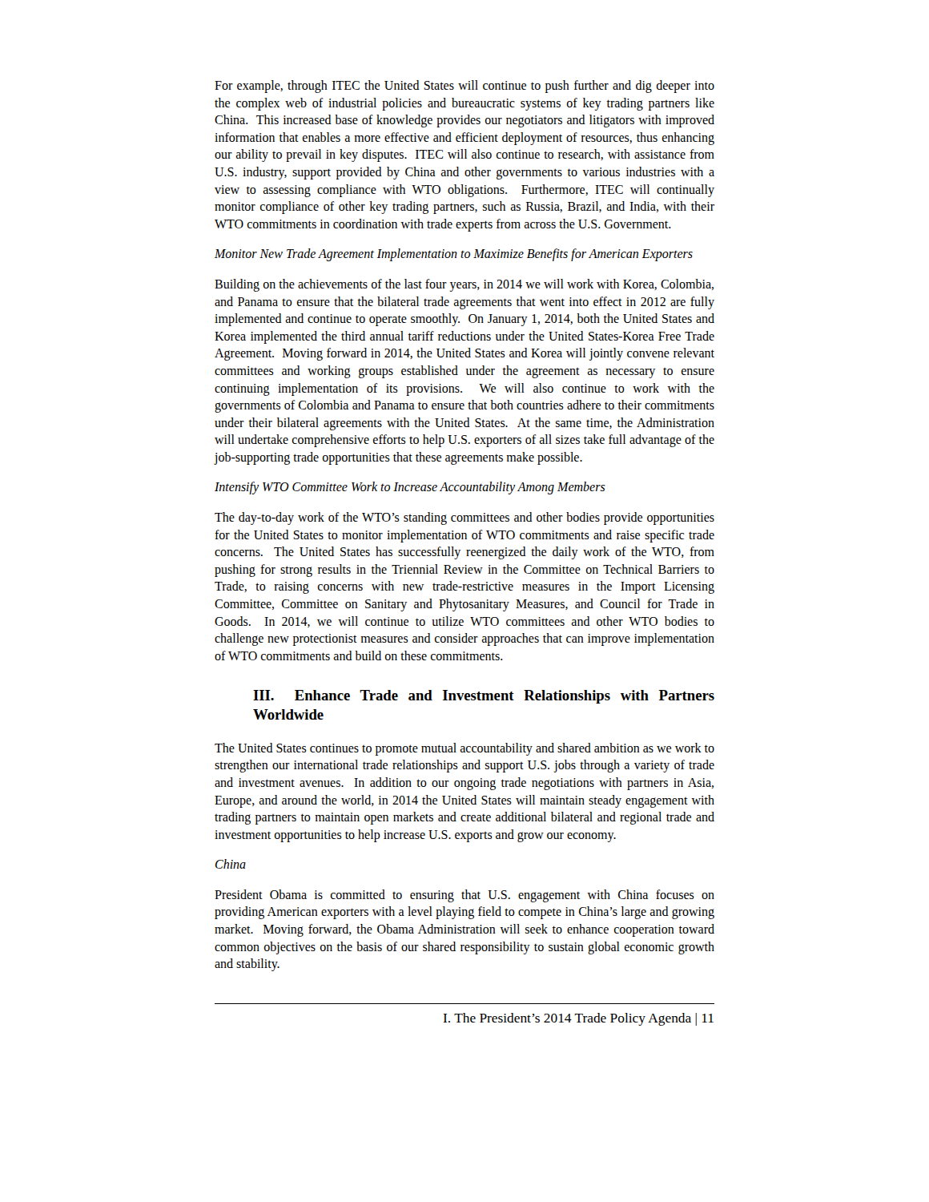For example, through ITEC the United States will continue to push further and dig deeper into the complex web of industrial policies and bureaucratic systems of key trading partners like China. This increased base of knowledge provides our negotiators and litigators with improved information that enables a more effective and efficient deployment of resources, thus enhancing our ability to prevail in key disputes. ITEC will also continue to research, with assistance from U.S. industry, support provided by China and other governments to various industries with a view to assessing compliance with WTO obligations. Furthermore, ITEC will continually monitor compliance of other key trading partners, such as Russia, Brazil, and India, with their WTO commitments in coordination with trade experts from across the U.S. Government.
Monitor New Trade Agreement Implementation to Maximize Benefits for American Exporters
Building on the achievements of the last four years, in 2014 we will work with Korea, Colombia, and Panama to ensure that the bilateral trade agreements that went into effect in 2012 are fully implemented and continue to operate smoothly. On January 1, 2014, both the United States and Korea implemented the third annual tariff reductions under the United States-Korea Free Trade Agreement. Moving forward in 2014, the United States and Korea will jointly convene relevant committees and working groups established under the agreement as necessary to ensure continuing implementation of its provisions. We will also continue to work with the governments of Colombia and Panama to ensure that both countries adhere to their commitments under their bilateral agreements with the United States. At the same time, the Administration will undertake comprehensive efforts to help U.S. exporters of all sizes take full advantage of the job-supporting trade opportunities that these agreements make possible.
Intensify WTO Committee Work to Increase Accountability Among Members
The day-to-day work of the WTO’s standing committees and other bodies provide opportunities for the United States to monitor implementation of WTO commitments and raise specific trade concerns. The United States has successfully reenergized the daily work of the WTO, from pushing for strong results in the Triennial Review in the Committee on Technical Barriers to Trade, to raising concerns with new trade-restrictive measures in the Import Licensing Committee, Committee on Sanitary and Phytosanitary Measures, and Council for Trade in Goods. In 2014, we will continue to utilize WTO committees and other WTO bodies to challenge new protectionist measures and consider approaches that can improve implementation of WTO commitments and build on these commitments.
III. Enhance Trade and Investment Relationships with Partners Worldwide
The United States continues to promote mutual accountability and shared ambition as we work to strengthen our international trade relationships and support U.S. jobs through a variety of trade and investment avenues. In addition to our ongoing trade negotiations with partners in Asia, Europe, and around the world, in 2014 the United States will maintain steady engagement with trading partners to maintain open markets and create additional bilateral and regional trade and investment opportunities to help increase U.S. exports and grow our economy.
China
President Obama is committed to ensuring that U.S. engagement with China focuses on providing American exporters with a level playing field to compete in China’s large and growing market. Moving forward, the Obama Administration will seek to enhance cooperation toward common objectives on the basis of our shared responsibility to sustain global economic growth and stability.
I. The President’s 2014 Trade Policy Agenda | 11